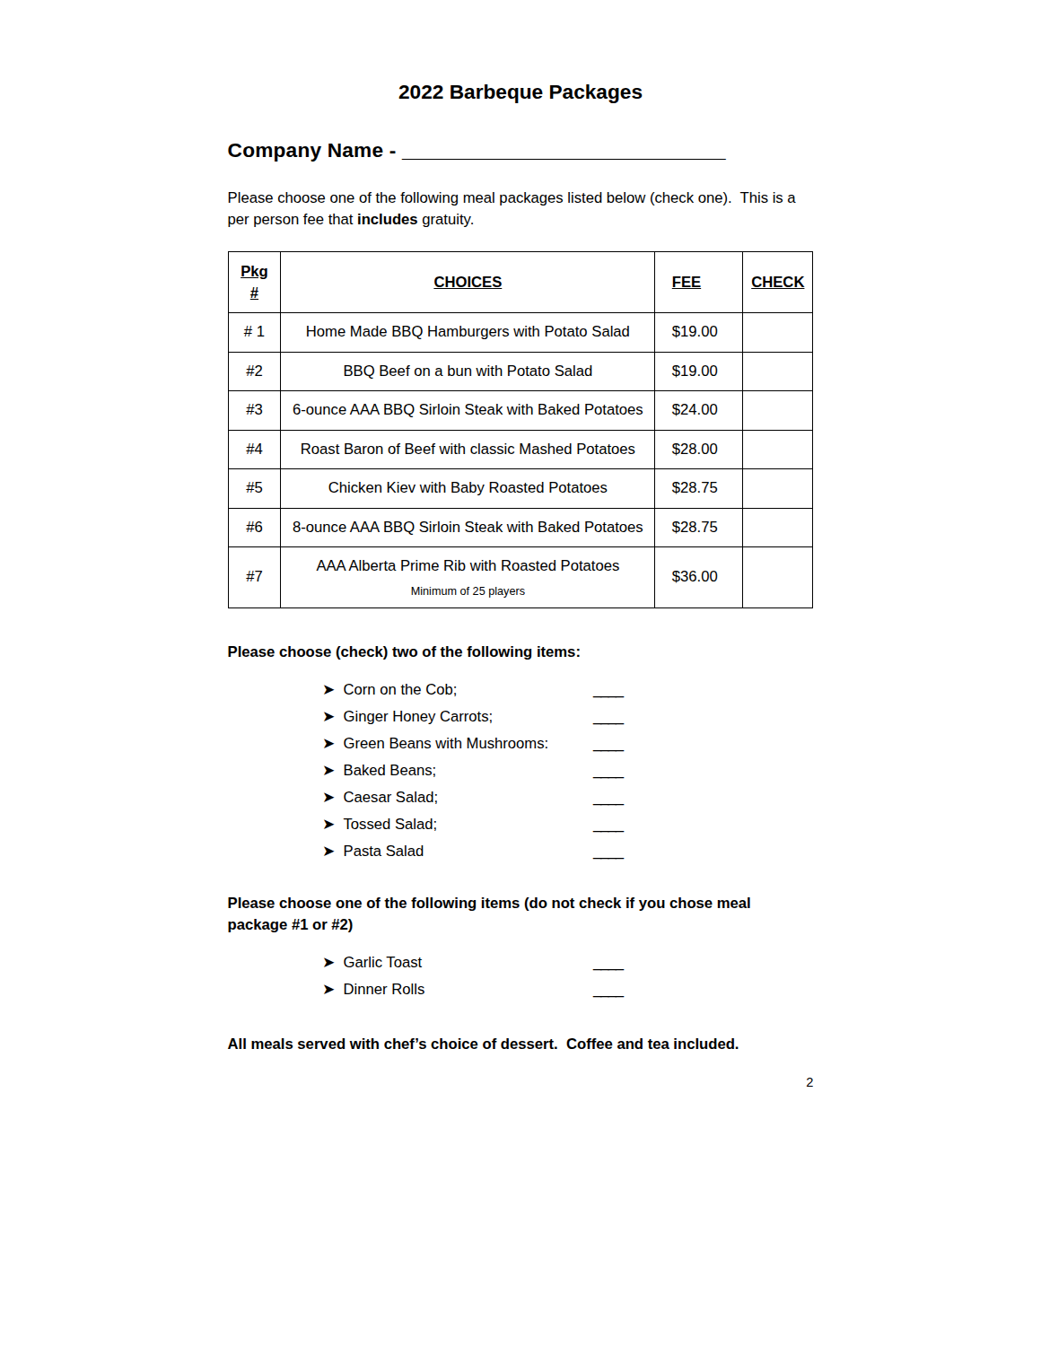2022 Barbeque Packages
Company Name - _______________________________
Please choose one of the following meal packages listed below (check one). This is a per person fee that includes gratuity.
| Pkg # | CHOICES | FEE | CHECK |
| --- | --- | --- | --- |
| # 1 | Home Made BBQ Hamburgers with Potato Salad | $19.00 | |
| #2 | BBQ Beef on a bun with Potato Salad | $19.00 | |
| #3 | 6-ounce AAA BBQ Sirloin Steak with Baked Potatoes | $24.00 | |
| #4 | Roast Baron of Beef with classic Mashed Potatoes | $28.00 | |
| #5 | Chicken Kiev with Baby Roasted Potatoes | $28.75 | |
| #6 | 8-ounce AAA BBQ Sirloin Steak with Baked Potatoes | $28.75 | |
| #7 | AAA Alberta Prime Rib with Roasted Potatoes Minimum of 25 players | $36.00 | |
Please choose (check) two of the following items:
➤Corn on the Cob;____
➤Ginger Honey Carrots;____
➤Green Beans with Mushrooms:____
➤Baked Beans;____
➤Caesar Salad;____
➤Tossed Salad;____
➤Pasta Salad____
Please choose one of the following items (do not check if you chose meal package #1 or #2)
➤Garlic Toast____
➤Dinner Rolls____
All meals served with chef’s choice of dessert. Coffee and tea included.
2